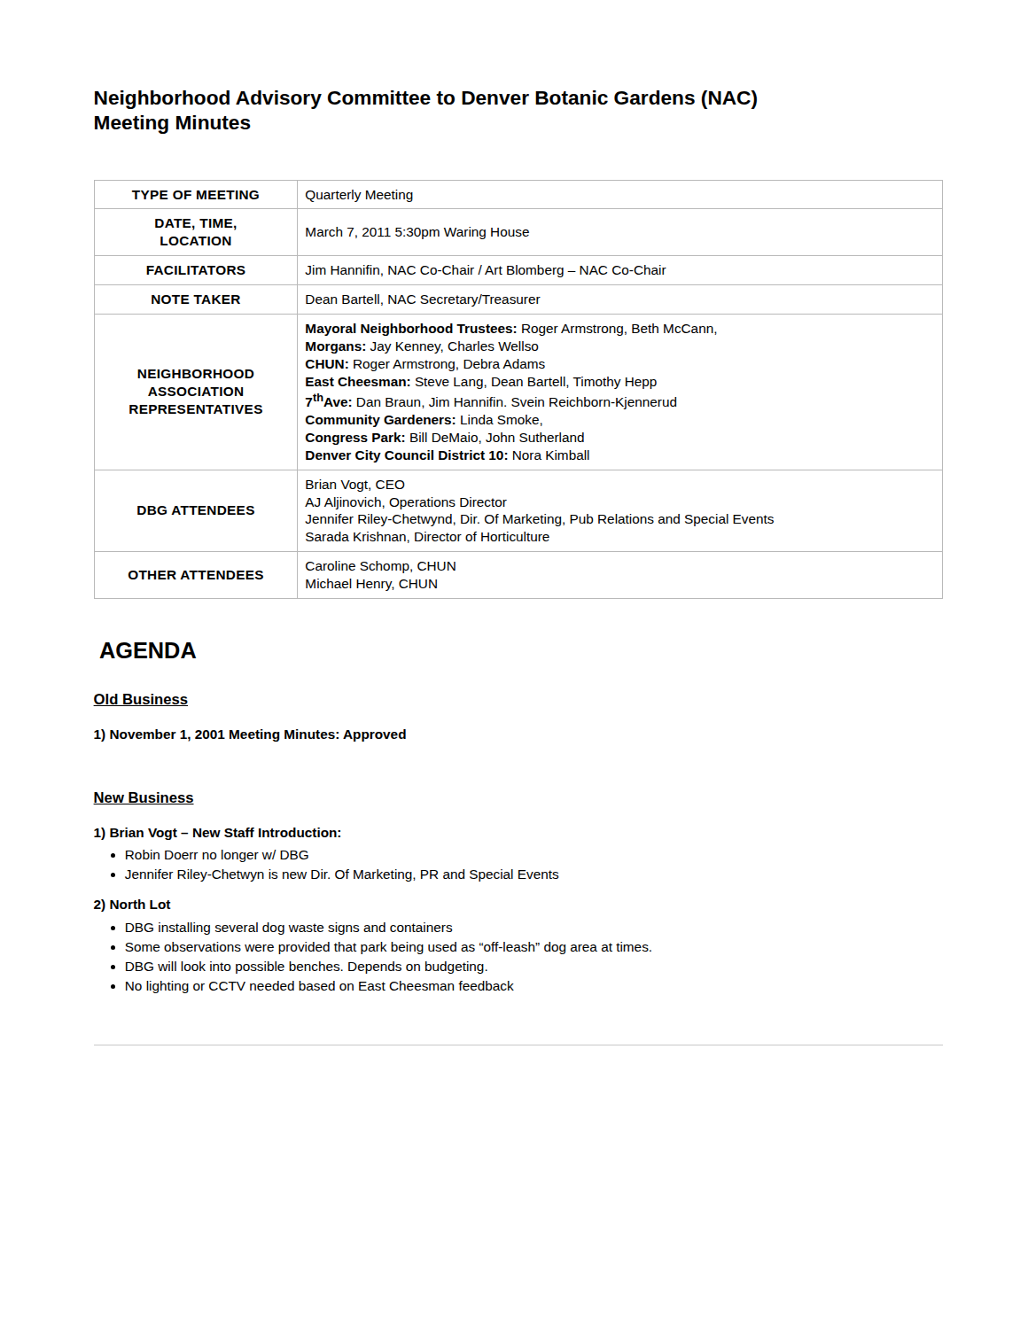Neighborhood Advisory Committee to Denver Botanic Gardens (NAC)
Meeting Minutes
| TYPE OF MEETING | Quarterly Meeting |
| DATE, TIME, LOCATION | March 7, 2011 5:30pm Waring House |
| FACILITATORS | Jim Hannifin, NAC Co-Chair / Art Blomberg – NAC Co-Chair |
| NOTE TAKER | Dean Bartell, NAC Secretary/Treasurer |
| NEIGHBORHOOD ASSOCIATION REPRESENTATIVES | Mayoral Neighborhood Trustees: Roger Armstrong, Beth McCann, Morgans: Jay Kenney, Charles Wellso CHUN: Roger Armstrong, Debra Adams East Cheesman: Steve Lang, Dean Bartell, Timothy Hepp 7 th Ave: Dan Braun, Jim Hannifin. Svein Reichborn-Kjennerud Community Gardeners: Linda Smoke, Congress Park: Bill DeMaio, John Sutherland Denver City Council District 10: Nora Kimball |
| DBG ATTENDEES | Brian Vogt, CEO AJ Aljinovich, Operations Director Jennifer Riley-Chetwynd, Dir. Of Marketing, Pub Relations and Special Events Sarada Krishnan, Director of Horticulture |
| OTHER ATTENDEES | Caroline Schomp, CHUN Michael Henry, CHUN |
AGENDA
Old Business
1) November 1, 2001 Meeting Minutes: Approved
New Business
1) Brian Vogt – New Staff Introduction:
Robin Doerr no longer w/ DBG
Jennifer Riley-Chetwyn is new Dir. Of Marketing, PR and Special Events
2) North Lot
DBG installing several dog waste signs and containers
Some observations were provided that park being used as “off-leash” dog area at times.
DBG will look into possible benches. Depends on budgeting.
No lighting or CCTV needed based on East Cheesman feedback